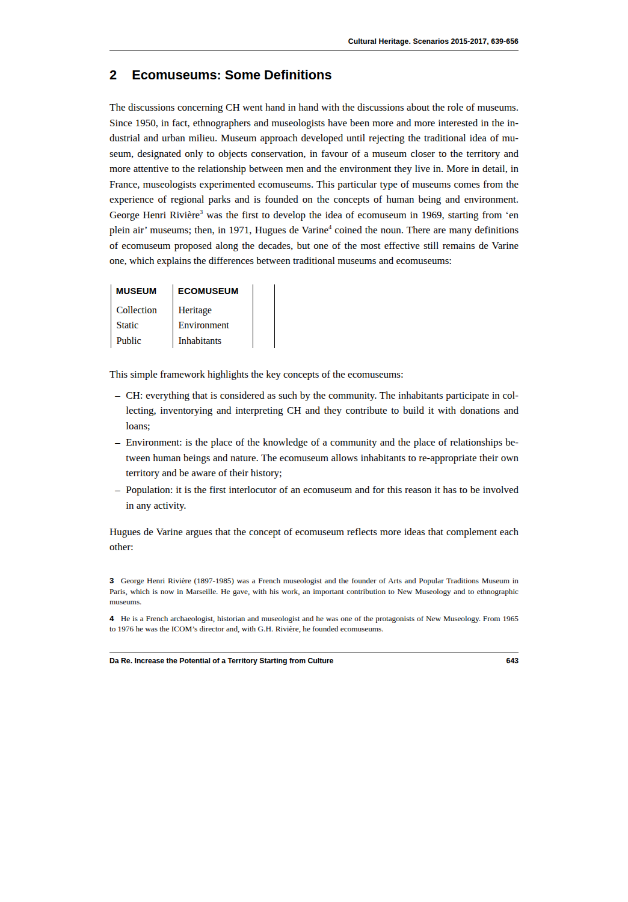Cultural Heritage. Scenarios 2015-2017, 639-656
2 Ecomuseums: Some Definitions
The discussions concerning CH went hand in hand with the discussions about the role of museums. Since 1950, in fact, ethnographers and museologists have been more and more interested in the industrial and urban milieu. Museum approach developed until rejecting the traditional idea of museum, designated only to objects conservation, in favour of a museum closer to the territory and more attentive to the relationship between men and the environment they live in. More in detail, in France, museologists experimented ecomuseums. This particular type of museums comes from the experience of regional parks and is founded on the concepts of human being and environment. George Henri Rivière3 was the first to develop the idea of ecomuseum in 1969, starting from ‘en plein air’ museums; then, in 1971, Hugues de Varine4 coined the noun. There are many definitions of ecomuseum proposed along the decades, but one of the most effective still remains de Varine one, which explains the differences between traditional museums and ecomuseums:
| MUSEUM | ECOMUSEUM | |
| --- | --- | --- |
| Collection | Heritage | |
| Static | Environment | |
| Public | Inhabitants | |
This simple framework highlights the key concepts of the ecomuseums:
CH: everything that is considered as such by the community. The inhabitants participate in collecting, inventorying and interpreting CH and they contribute to build it with donations and loans;
Environment: is the place of the knowledge of a community and the place of relationships between human beings and nature. The ecomuseum allows inhabitants to re-appropriate their own territory and be aware of their history;
Population: it is the first interlocutor of an ecomuseum and for this reason it has to be involved in any activity.
Hugues de Varine argues that the concept of ecomuseum reflects more ideas that complement each other:
3 George Henri Rivière (1897-1985) was a French museologist and the founder of Arts and Popular Traditions Museum in Paris, which is now in Marseille. He gave, with his work, an important contribution to New Museology and to ethnographic museums.
4 He is a French archaeologist, historian and museologist and he was one of the protagonists of New Museology. From 1965 to 1976 he was the ICOM’s director and, with G.H. Rivière, he founded ecomuseums.
Da Re. Increase the Potential of a Territory Starting from Culture 643